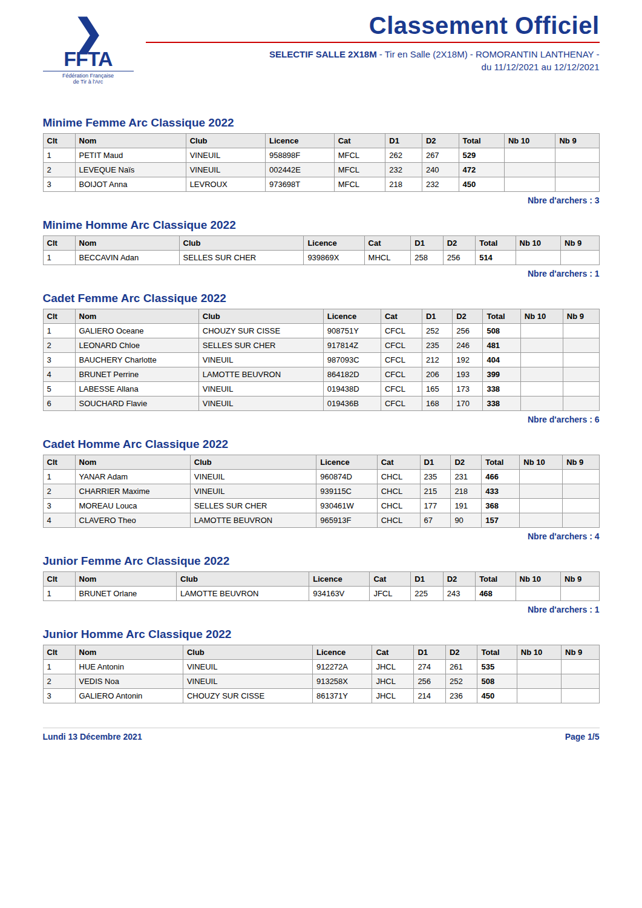❯
FFTA
Fédération Française
de Tir à l'Arc
Classement Officiel
SELECTIF SALLE 2X18M - Tir en Salle (2X18M) - ROMORANTIN LANTHENAY -
du 11/12/2021 au 12/12/2021
Minime Femme Arc Classique 2022
| Clt | Nom | Club | Licence | Cat | D1 | D2 | Total | Nb 10 | Nb 9 |
| --- | --- | --- | --- | --- | --- | --- | --- | --- | --- |
| 1 | PETIT Maud | VINEUIL | 958898F | MFCL | 262 | 267 | 529 | | |
| 2 | LEVEQUE Naïs | VINEUIL | 002442E | MFCL | 232 | 240 | 472 | | |
| 3 | BOIJOT Anna | LEVROUX | 973698T | MFCL | 218 | 232 | 450 | | |
Nbre d'archers : 3
Minime Homme Arc Classique 2022
| Clt | Nom | Club | Licence | Cat | D1 | D2 | Total | Nb 10 | Nb 9 |
| --- | --- | --- | --- | --- | --- | --- | --- | --- | --- |
| 1 | BECCAVIN Adan | SELLES SUR CHER | 939869X | MHCL | 258 | 256 | 514 | | |
Nbre d'archers : 1
Cadet Femme Arc Classique 2022
| Clt | Nom | Club | Licence | Cat | D1 | D2 | Total | Nb 10 | Nb 9 |
| --- | --- | --- | --- | --- | --- | --- | --- | --- | --- |
| 1 | GALIERO Oceane | CHOUZY SUR CISSE | 908751Y | CFCL | 252 | 256 | 508 | | |
| 2 | LEONARD Chloe | SELLES SUR CHER | 917814Z | CFCL | 235 | 246 | 481 | | |
| 3 | BAUCHERY Charlotte | VINEUIL | 987093C | CFCL | 212 | 192 | 404 | | |
| 4 | BRUNET Perrine | LAMOTTE BEUVRON | 864182D | CFCL | 206 | 193 | 399 | | |
| 5 | LABESSE Allana | VINEUIL | 019438D | CFCL | 165 | 173 | 338 | | |
| 6 | SOUCHARD Flavie | VINEUIL | 019436B | CFCL | 168 | 170 | 338 | | |
Nbre d'archers : 6
Cadet Homme Arc Classique 2022
| Clt | Nom | Club | Licence | Cat | D1 | D2 | Total | Nb 10 | Nb 9 |
| --- | --- | --- | --- | --- | --- | --- | --- | --- | --- |
| 1 | YANAR Adam | VINEUIL | 960874D | CHCL | 235 | 231 | 466 | | |
| 2 | CHARRIER Maxime | VINEUIL | 939115C | CHCL | 215 | 218 | 433 | | |
| 3 | MOREAU Louca | SELLES SUR CHER | 930461W | CHCL | 177 | 191 | 368 | | |
| 4 | CLAVERO Theo | LAMOTTE BEUVRON | 965913F | CHCL | 67 | 90 | 157 | | |
Nbre d'archers : 4
Junior Femme Arc Classique 2022
| Clt | Nom | Club | Licence | Cat | D1 | D2 | Total | Nb 10 | Nb 9 |
| --- | --- | --- | --- | --- | --- | --- | --- | --- | --- |
| 1 | BRUNET Orlane | LAMOTTE BEUVRON | 934163V | JFCL | 225 | 243 | 468 | | |
Nbre d'archers : 1
Junior Homme Arc Classique 2022
| Clt | Nom | Club | Licence | Cat | D1 | D2 | Total | Nb 10 | Nb 9 |
| --- | --- | --- | --- | --- | --- | --- | --- | --- | --- |
| 1 | HUE Antonin | VINEUIL | 912272A | JHCL | 274 | 261 | 535 | | |
| 2 | VEDIS Noa | VINEUIL | 913258X | JHCL | 256 | 252 | 508 | | |
| 3 | GALIERO Antonin | CHOUZY SUR CISSE | 861371Y | JHCL | 214 | 236 | 450 | | |
Lundi 13 Décembre 2021
Page 1/5